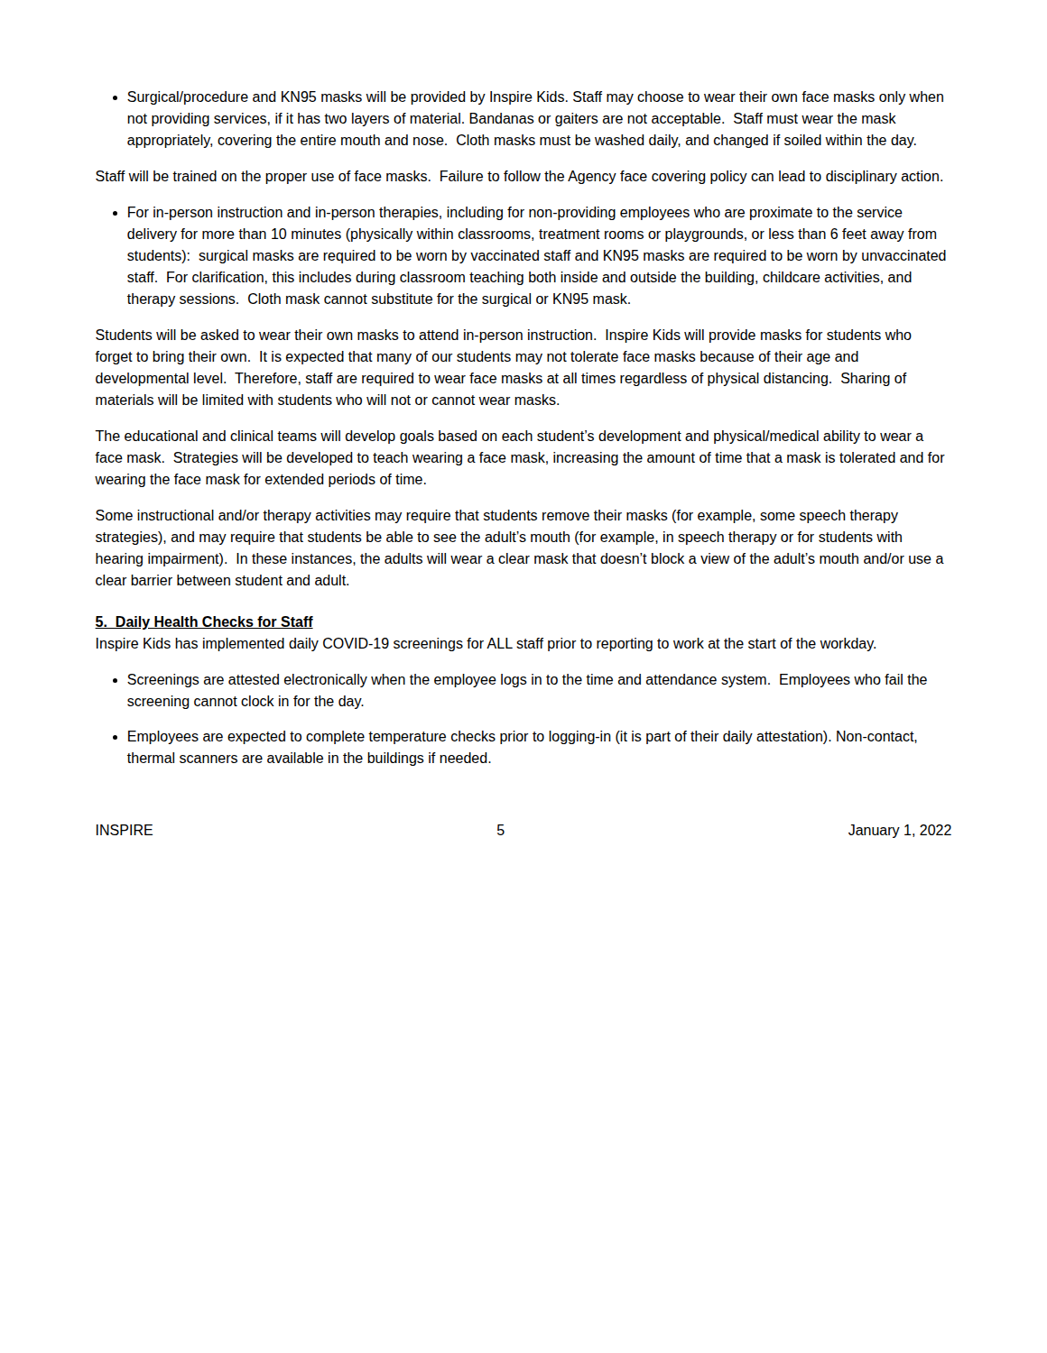Surgical/procedure and KN95 masks will be provided by Inspire Kids. Staff may choose to wear their own face masks only when not providing services, if it has two layers of material. Bandanas or gaiters are not acceptable. Staff must wear the mask appropriately, covering the entire mouth and nose. Cloth masks must be washed daily, and changed if soiled within the day.
Staff will be trained on the proper use of face masks. Failure to follow the Agency face covering policy can lead to disciplinary action.
For in-person instruction and in-person therapies, including for non-providing employees who are proximate to the service delivery for more than 10 minutes (physically within classrooms, treatment rooms or playgrounds, or less than 6 feet away from students): surgical masks are required to be worn by vaccinated staff and KN95 masks are required to be worn by unvaccinated staff. For clarification, this includes during classroom teaching both inside and outside the building, childcare activities, and therapy sessions. Cloth mask cannot substitute for the surgical or KN95 mask.
Students will be asked to wear their own masks to attend in-person instruction. Inspire Kids will provide masks for students who forget to bring their own. It is expected that many of our students may not tolerate face masks because of their age and developmental level. Therefore, staff are required to wear face masks at all times regardless of physical distancing. Sharing of materials will be limited with students who will not or cannot wear masks.
The educational and clinical teams will develop goals based on each student’s development and physical/medical ability to wear a face mask. Strategies will be developed to teach wearing a face mask, increasing the amount of time that a mask is tolerated and for wearing the face mask for extended periods of time.
Some instructional and/or therapy activities may require that students remove their masks (for example, some speech therapy strategies), and may require that students be able to see the adult’s mouth (for example, in speech therapy or for students with hearing impairment). In these instances, the adults will wear a clear mask that doesn’t block a view of the adult’s mouth and/or use a clear barrier between student and adult.
5. Daily Health Checks for Staff
Inspire Kids has implemented daily COVID-19 screenings for ALL staff prior to reporting to work at the start of the workday.
Screenings are attested electronically when the employee logs in to the time and attendance system. Employees who fail the screening cannot clock in for the day.
Employees are expected to complete temperature checks prior to logging-in (it is part of their daily attestation). Non-contact, thermal scanners are available in the buildings if needed.
INSPIRE 5 January 1, 2022